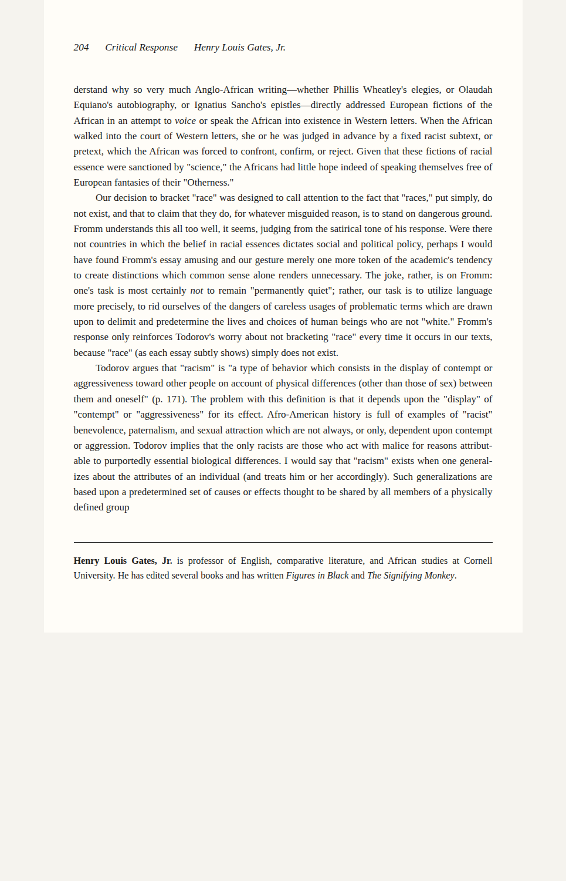204 Critical Response Henry Louis Gates, Jr.
derstand why so very much Anglo-African writing—whether Phillis Wheatley's elegies, or Olaudah Equiano's autobiography, or Ignatius Sancho's epistles—directly addressed European fictions of the African in an attempt to voice or speak the African into existence in Western letters. When the African walked into the court of Western letters, she or he was judged in advance by a fixed racist subtext, or pretext, which the African was forced to confront, confirm, or reject. Given that these fictions of racial essence were sanctioned by "science," the Africans had little hope indeed of speaking themselves free of European fantasies of their "Otherness."
Our decision to bracket "race" was designed to call attention to the fact that "races," put simply, do not exist, and that to claim that they do, for whatever misguided reason, is to stand on dangerous ground. Fromm understands this all too well, it seems, judging from the satirical tone of his response. Were there not countries in which the belief in racial essences dictates social and political policy, perhaps I would have found Fromm's essay amusing and our gesture merely one more token of the academic's tendency to create distinctions which common sense alone renders unnecessary. The joke, rather, is on Fromm: one's task is most certainly not to remain "permanently quiet"; rather, our task is to utilize language more precisely, to rid ourselves of the dangers of careless usages of problematic terms which are drawn upon to delimit and predetermine the lives and choices of human beings who are not "white." Fromm's response only reinforces Todorov's worry about not bracketing "race" every time it occurs in our texts, because "race" (as each essay subtly shows) simply does not exist.
Todorov argues that "racism" is "a type of behavior which consists in the display of contempt or aggressiveness toward other people on account of physical differences (other than those of sex) between them and oneself" (p. 171). The problem with this definition is that it depends upon the "display" of "contempt" or "aggressiveness" for its effect. Afro-American history is full of examples of "racist" benevolence, paternalism, and sexual attraction which are not always, or only, dependent upon contempt or aggression. Todorov implies that the only racists are those who act with malice for reasons attributable to purportedly essential biological differences. I would say that "racism" exists when one generalizes about the attributes of an individual (and treats him or her accordingly). Such generalizations are based upon a predetermined set of causes or effects thought to be shared by all members of a physically defined group
Henry Louis Gates, Jr. is professor of English, comparative literature, and African studies at Cornell University. He has edited several books and has written Figures in Black and The Signifying Monkey.